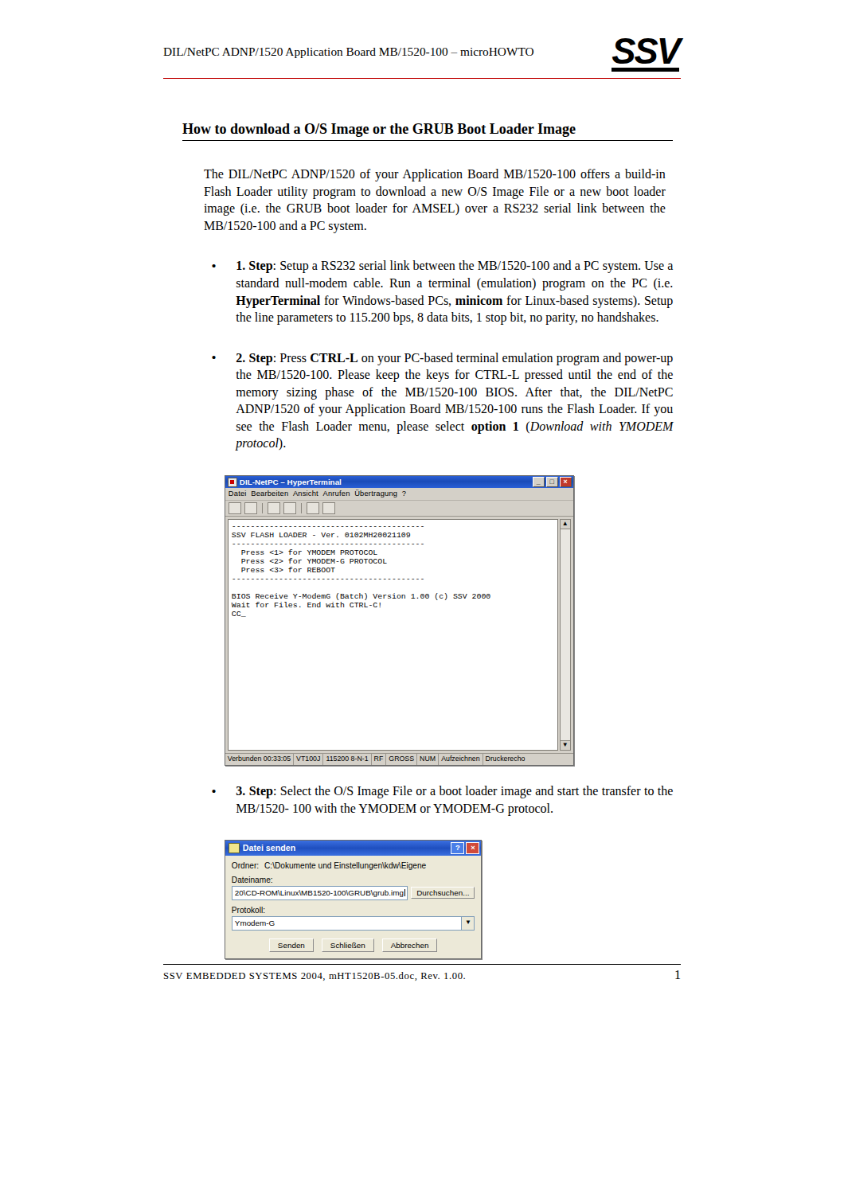DIL/NetPC ADNP/1520 Application Board MB/1520-100 – microHOWTO
SSV
How to download a O/S Image or the GRUB Boot Loader Image
The DIL/NetPC ADNP/1520 of your Application Board MB/1520-100 offers a build-in Flash Loader utility program to download a new O/S Image File or a new boot loader image (i.e. the GRUB boot loader for AMSEL) over a RS232 serial link between the MB/1520-100 and a PC system.
1. Step: Setup a RS232 serial link between the MB/1520-100 and a PC system. Use a standard null-modem cable. Run a terminal (emulation) program on the PC (i.e. HyperTerminal for Windows-based PCs, minicom for Linux-based systems). Setup the line parameters to 115.200 bps, 8 data bits, 1 stop bit, no parity, no handshakes.
2. Step: Press CTRL-L on your PC-based terminal emulation program and power-up the MB/1520-100. Please keep the keys for CTRL-L pressed until the end of the memory sizing phase of the MB/1520-100 BIOS. After that, the DIL/NetPC ADNP/1520 of your Application Board MB/1520-100 runs the Flash Loader. If you see the Flash Loader menu, please select option 1 (Download with YMODEM protocol).
DIL-NetPC – HyperTerminal
_□×
Datei Bearbeiten Ansicht Anrufen Übertragung ?
----------------------------------------- SSV FLASH LOADER - Ver. 0102MH20021109 ----------------------------------------- Press <1> for YMODEM PROTOCOL Press <2> for YMODEM-G PROTOCOL Press <3> for REBOOT ----------------------------------------- BIOS Receive Y-ModemG (Batch) Version 1.00 (c) SSV 2000 Wait for Files. End with CTRL-C! CC_
▲
▼
Verbunden 00:33:05
VT100J
115200 8-N-1
RF
GROSS
NUM
Aufzeichnen
Druckerecho
3. Step: Select the O/S Image File or a boot loader image and start the transfer to the MB/1520- 100 with the YMODEM or YMODEM-G protocol.
Datei senden
?×
Ordner: C:\Dokumente und Einstellungen\kdw\Eigene
Dateiname:
20\CD-ROM\Linux\MB1520-100\GRUB\grub.img
Durchsuchen...
Protokoll:
Ymodem-G
▼
Senden Schließen Abbrechen
SSV EMBEDDED SYSTEMS 2004, mHT1520B-05.doc, Rev. 1.00.
1